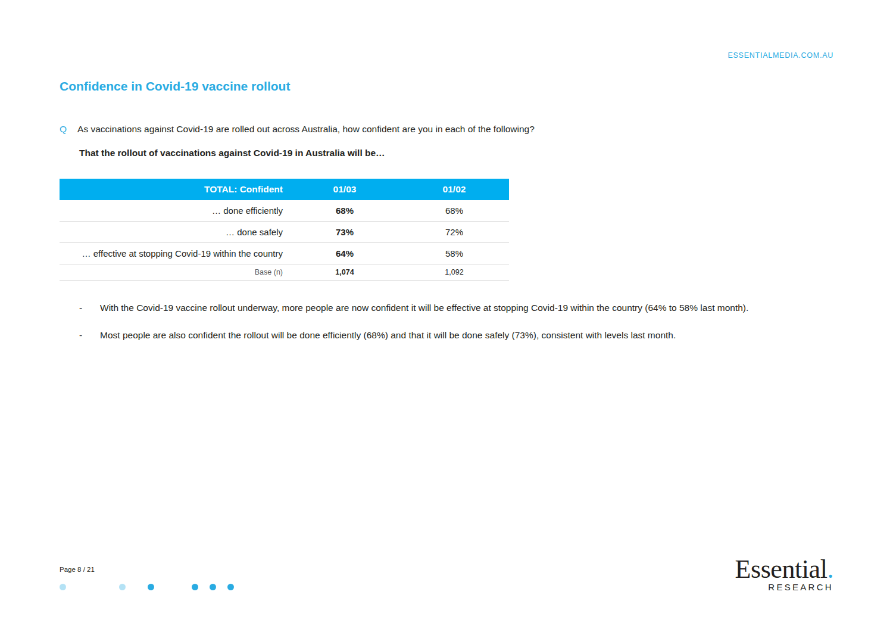ESSENTIALMEDIA.COM.AU
Confidence in Covid-19 vaccine rollout
QAs vaccinations against Covid-19 are rolled out across Australia, how confident are you in each of the following?
That the rollout of vaccinations against Covid-19 in Australia will be…
| TOTAL: Confident | 01/03 | 01/02 |
| --- | --- | --- |
| … done efficiently | 68% | 68% |
| … done safely | 73% | 72% |
| … effective at stopping Covid-19 within the country | 64% | 58% |
| Base (n) | 1,074 | 1,092 |
With the Covid-19 vaccine rollout underway, more people are now confident it will be effective at stopping Covid-19 within the country (64% to 58% last month).
Most people are also confident the rollout will be done efficiently (68%) and that it will be done safely (73%), consistent with levels last month.
Page 8 / 21
Essential.
RESEARCH